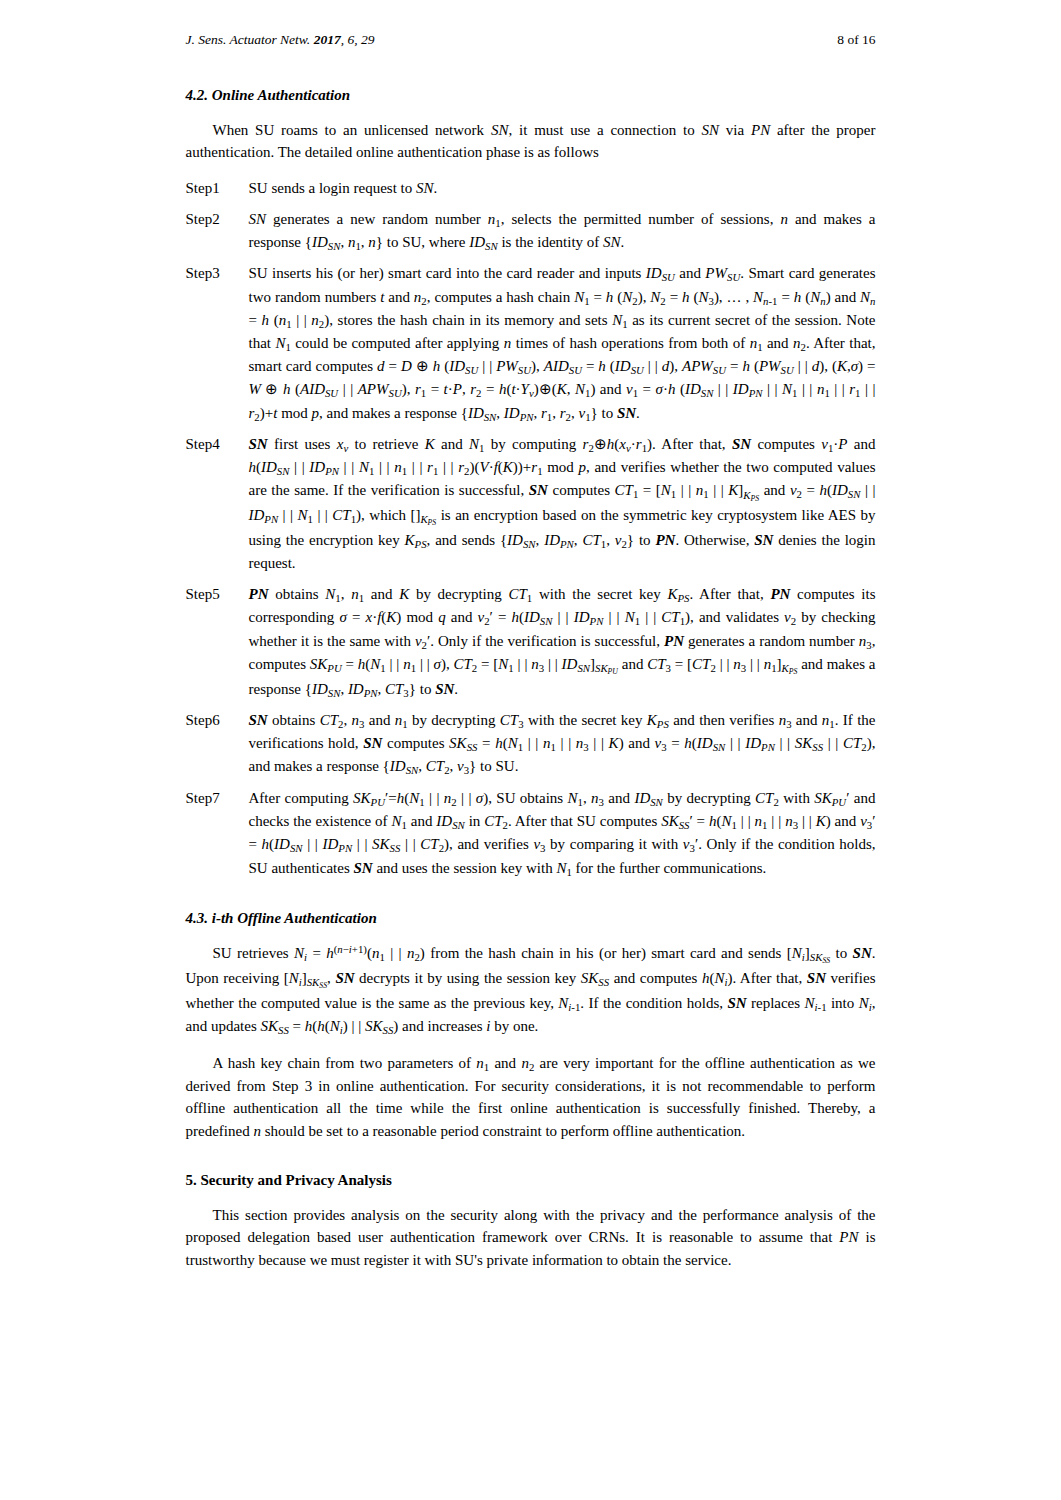J. Sens. Actuator Netw. 2017, 6, 29 8 of 16
4.2. Online Authentication
When SU roams to an unlicensed network SN, it must use a connection to SN via PN after the proper authentication. The detailed online authentication phase is as follows
Step1 SU sends a login request to SN.
Step2 SN generates a new random number n1, selects the permitted number of sessions, n and makes a response {IDSN, n1, n} to SU, where IDSN is the identity of SN.
Step3 SU inserts his (or her) smart card into the card reader and inputs IDSU and PWSU. Smart card generates two random numbers t and n2, computes a hash chain N1 = h (N2), N2 = h (N3), … , Nn-1 = h (Nn) and Nn = h (n1 | | n2), stores the hash chain in its memory and sets N1 as its current secret of the session. Note that N1 could be computed after applying n times of hash operations from both of n1 and n2. After that, smart card computes d = D ⊕ h (IDSU | | PWSU), AIDSU = h (IDSU | | d), APWSU = h (PWSU | | d), (K,σ) = W ⊕ h (AIDSU | | APWSU), r1 = t·P, r2 = h(t·Yv)⊕(K, N1) and v1 = σ·h (IDSN | | IDPN | | N1 | | n1 | | r1 | | r2)+t mod p, and makes a response {IDSN, IDPN, r1, r2, v1} to SN.
Step4 SN first uses xv to retrieve K and N1 by computing r2⊕h(xv·r1). After that, SN computes v1·P and h(IDSN | | IDPN | | N1 | | n1 | | r1 | | r2)(V·f(K))+r1 mod p, and verifies whether the two computed values are the same. If the verification is successful, SN computes CT1 = [N1 | | n1 | | K]KPS and v2 = h(IDSN | | IDPN | | N1 | | CT1), which []KPS is an encryption based on the symmetric key cryptosystem like AES by using the encryption key KPS, and sends {IDSN, IDPN, CT1, v2} to PN. Otherwise, SN denies the login request.
Step5 PN obtains N1, n1 and K by decrypting CT1 with the secret key KPS. After that, PN computes its corresponding σ = x·f(K) mod q and v2′ = h(IDSN | | IDPN | | N1 | | CT1), and validates v2 by checking whether it is the same with v2′. Only if the verification is successful, PN generates a random number n3, computes SKPU = h(N1 | | n1 | | σ), CT2 = [N1 | | n3 | | IDSN]SKPU and CT3 = [CT2 | | n3 | | n1]KPS and makes a response {IDSN, IDPN, CT3} to SN.
Step6 SN obtains CT2, n3 and n1 by decrypting CT3 with the secret key KPS and then verifies n3 and n1. If the verifications hold, SN computes SKSS = h(N1 | | n1 | | n3 | | K) and v3 = h(IDSN | | IDPN | | SKSS | | CT2), and makes a response {IDSN, CT2, v3} to SU.
Step7 After computing SKPU′=h(N1 | | n2 | | σ), SU obtains N1, n3 and IDSN by decrypting CT2 with SKPU′ and checks the existence of N1 and IDSN in CT2. After that SU computes SKSS′ = h(N1 | | n1 | | n3 | | K) and v3′ = h(IDSN | | IDPN | | SKSS | | CT2), and verifies v3 by comparing it with v3′. Only if the condition holds, SU authenticates SN and uses the session key with N1 for the further communications.
4.3. i-th Offline Authentication
SU retrieves Ni = h(n−i+1)(n1 | | n2) from the hash chain in his (or her) smart card and sends [Ni]SKSS to SN. Upon receiving [Ni]SKSS, SN decrypts it by using the session key SKSS and computes h(Ni). After that, SN verifies whether the computed value is the same as the previous key, Ni-1. If the condition holds, SN replaces Ni-1 into Ni, and updates SKSS = h(h(Ni) | | SKSS) and increases i by one.
A hash key chain from two parameters of n1 and n2 are very important for the offline authentication as we derived from Step 3 in online authentication. For security considerations, it is not recommendable to perform offline authentication all the time while the first online authentication is successfully finished. Thereby, a predefined n should be set to a reasonable period constraint to perform offline authentication.
5. Security and Privacy Analysis
This section provides analysis on the security along with the privacy and the performance analysis of the proposed delegation based user authentication framework over CRNs. It is reasonable to assume that PN is trustworthy because we must register it with SU's private information to obtain the service.